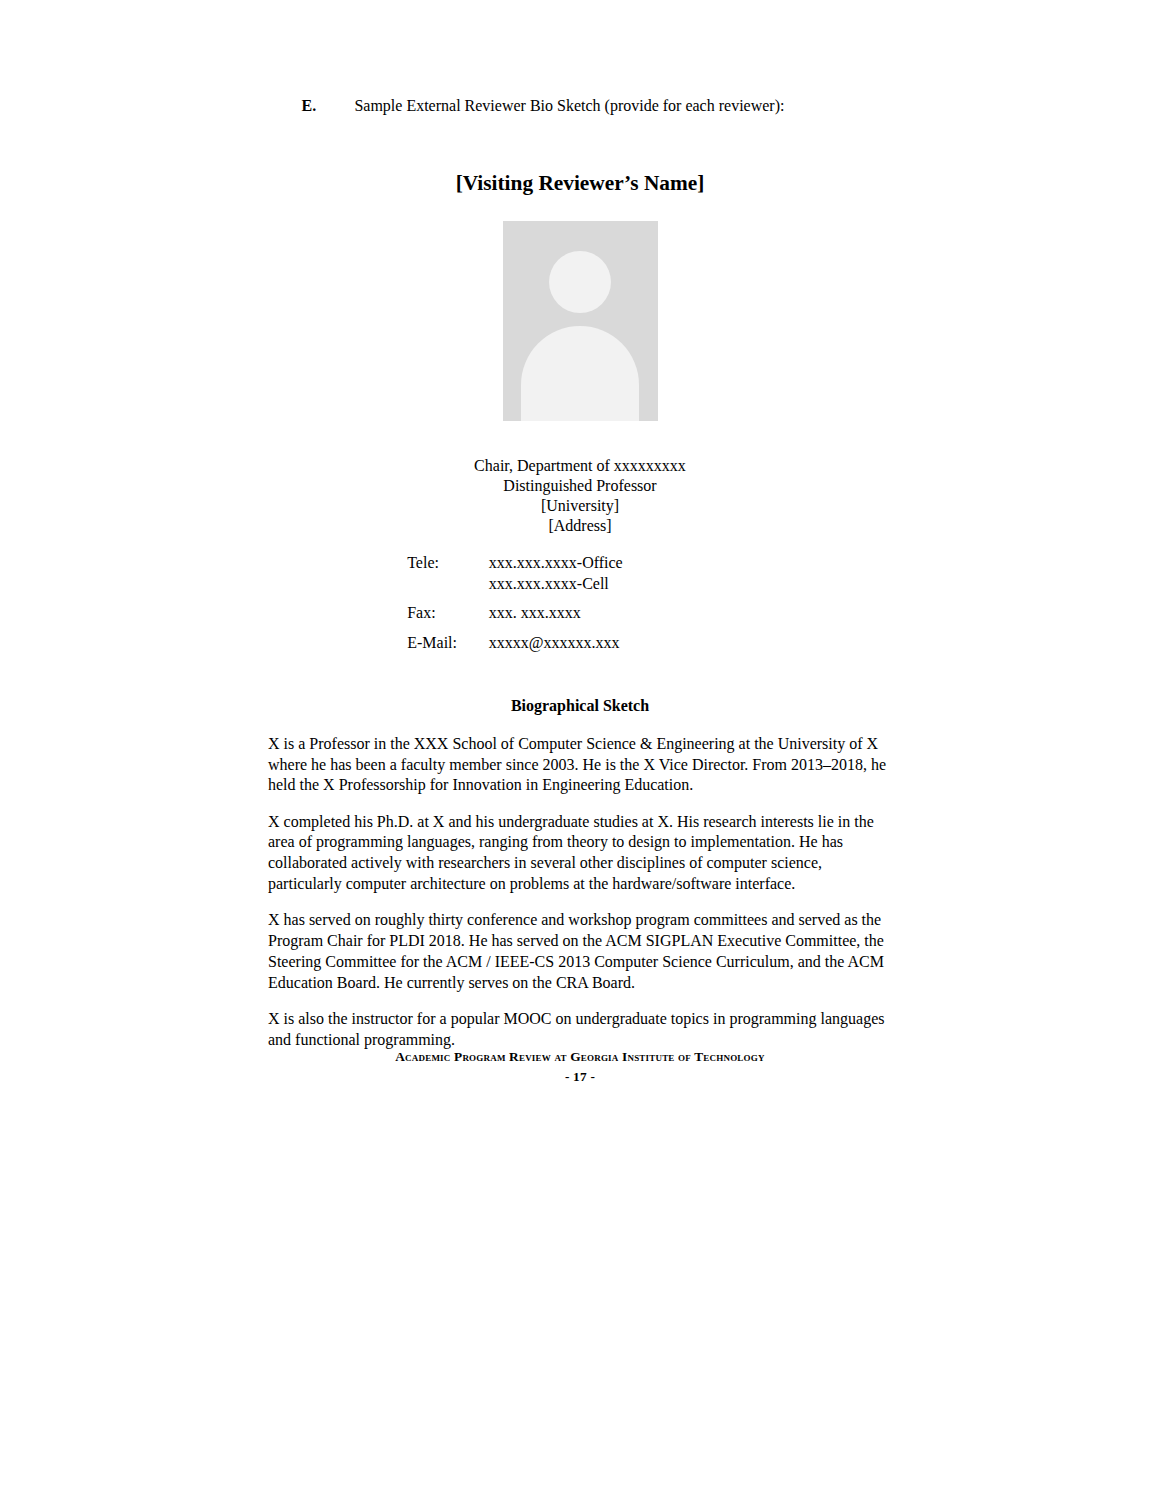E. Sample External Reviewer Bio Sketch (provide for each reviewer):
[Visiting Reviewer’s Name]
Chair, Department of xxxxxxxxx
Distinguished Professor
[University]
[Address]
| Tele: | xxx.xxx.xxxx-Office xxx.xxx.xxxx-Cell |
| Fax: | xxx. xxx.xxxx |
| E-Mail: | xxxxx@xxxxxx.xxx |
Biographical Sketch
X is a Professor in the XXX School of Computer Science & Engineering at the University of X where he has been a faculty member since 2003. He is the X Vice Director. From 2013–2018, he held the X Professorship for Innovation in Engineering Education.
X completed his Ph.D. at X and his undergraduate studies at X. His research interests lie in the area of programming languages, ranging from theory to design to implementation. He has collaborated actively with researchers in several other disciplines of computer science, particularly computer architecture on problems at the hardware/software interface.
X has served on roughly thirty conference and workshop program committees and served as the Program Chair for PLDI 2018. He has served on the ACM SIGPLAN Executive Committee, the Steering Committee for the ACM / IEEE-CS 2013 Computer Science Curriculum, and the ACM Education Board. He currently serves on the CRA Board.
X is also the instructor for a popular MOOC on undergraduate topics in programming languages and functional programming.
Academic Program Review at Georgia Institute of Technology - 17 -